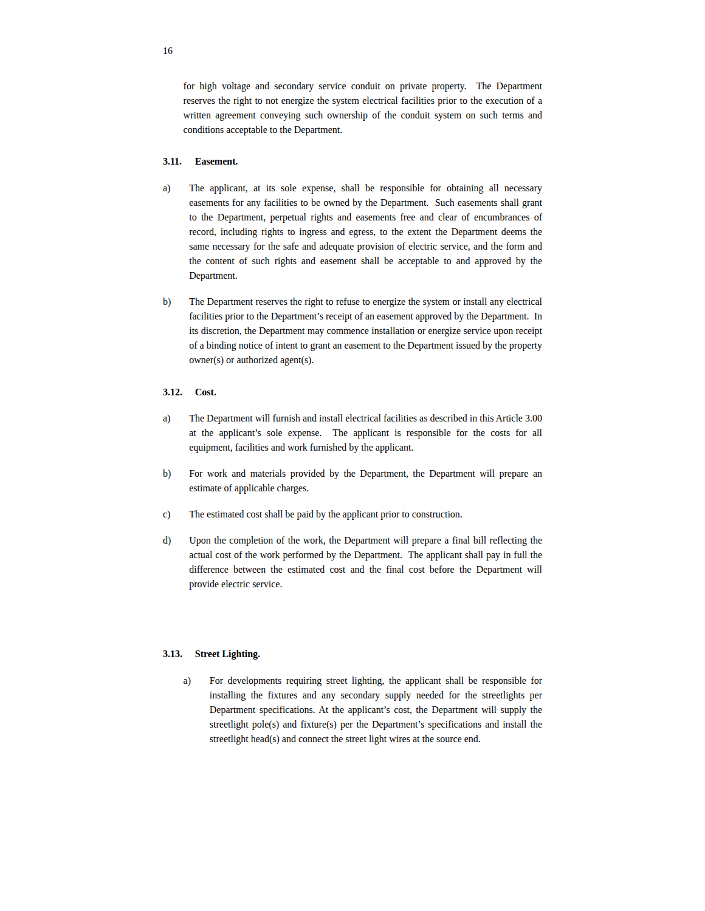16
for high voltage and secondary service conduit on private property. The Department reserves the right to not energize the system electrical facilities prior to the execution of a written agreement conveying such ownership of the conduit system on such terms and conditions acceptable to the Department.
3.11. Easement.
a) The applicant, at its sole expense, shall be responsible for obtaining all necessary easements for any facilities to be owned by the Department. Such easements shall grant to the Department, perpetual rights and easements free and clear of encumbrances of record, including rights to ingress and egress, to the extent the Department deems the same necessary for the safe and adequate provision of electric service, and the form and the content of such rights and easement shall be acceptable to and approved by the Department.
b) The Department reserves the right to refuse to energize the system or install any electrical facilities prior to the Department’s receipt of an easement approved by the Department. In its discretion, the Department may commence installation or energize service upon receipt of a binding notice of intent to grant an easement to the Department issued by the property owner(s) or authorized agent(s).
3.12. Cost.
a) The Department will furnish and install electrical facilities as described in this Article 3.00 at the applicant’s sole expense. The applicant is responsible for the costs for all equipment, facilities and work furnished by the applicant.
b) For work and materials provided by the Department, the Department will prepare an estimate of applicable charges.
c) The estimated cost shall be paid by the applicant prior to construction.
d) Upon the completion of the work, the Department will prepare a final bill reflecting the actual cost of the work performed by the Department. The applicant shall pay in full the difference between the estimated cost and the final cost before the Department will provide electric service.
3.13. Street Lighting.
a) For developments requiring street lighting, the applicant shall be responsible for installing the fixtures and any secondary supply needed for the streetlights per Department specifications. At the applicant’s cost, the Department will supply the streetlight pole(s) and fixture(s) per the Department’s specifications and install the streetlight head(s) and connect the street light wires at the source end.